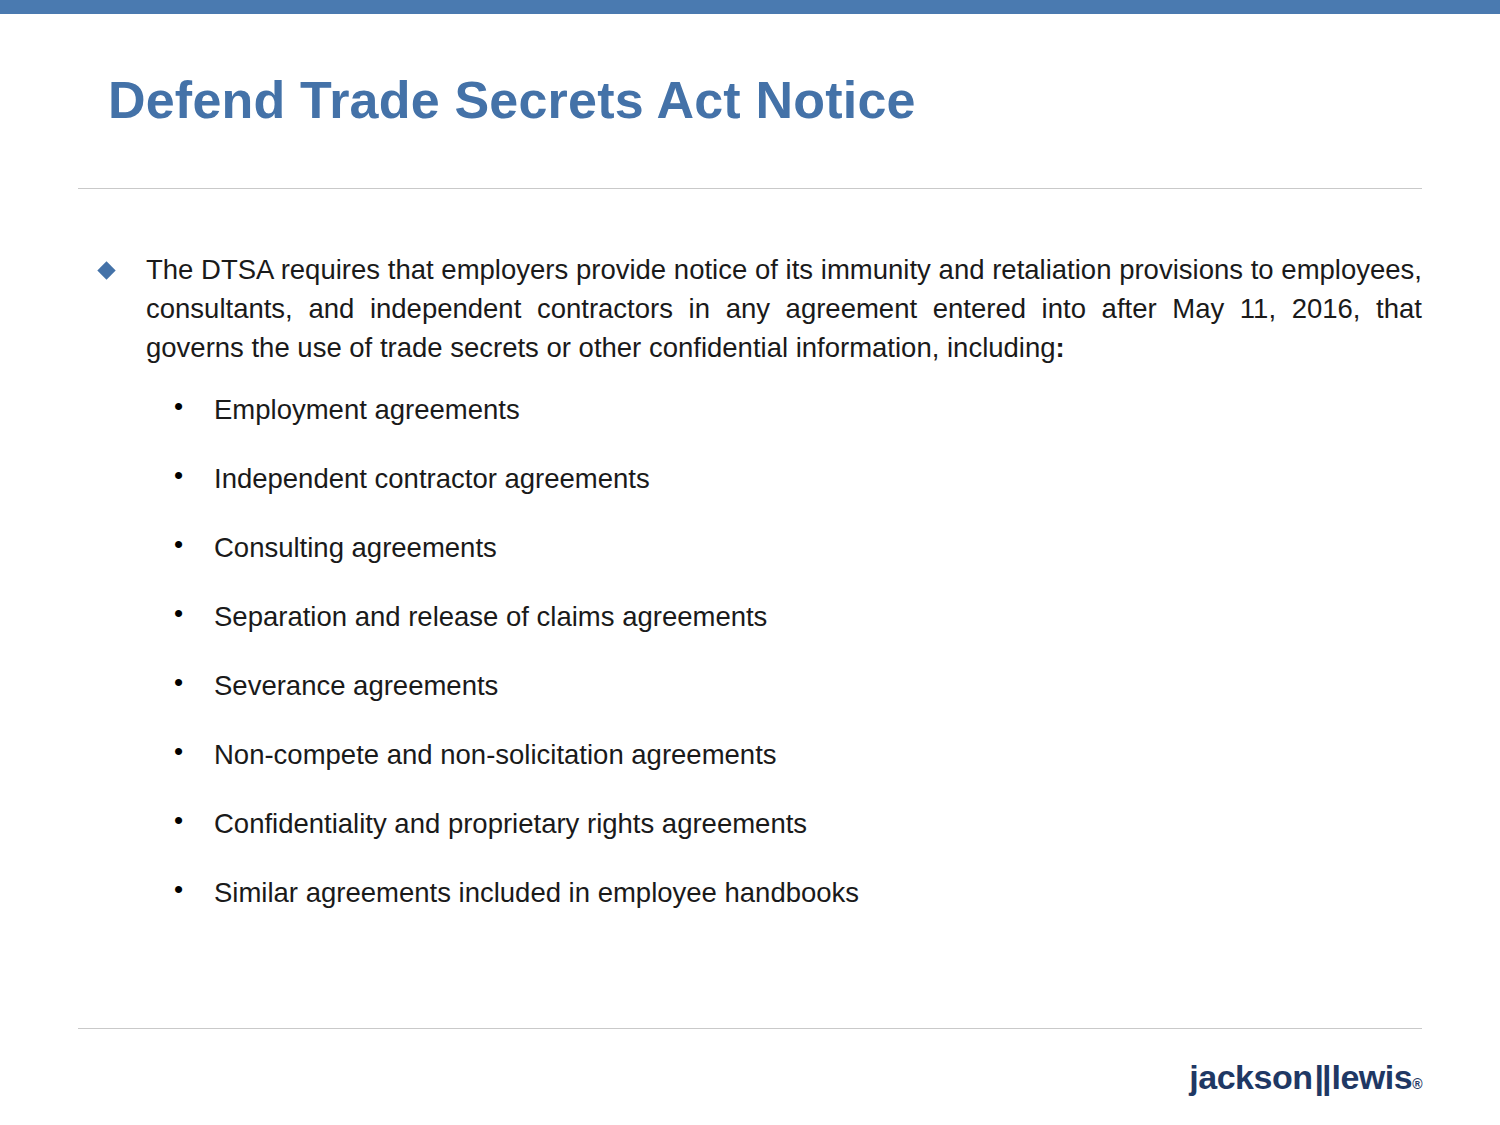Defend Trade Secrets Act Notice
The DTSA requires that employers provide notice of its immunity and retaliation provisions to employees, consultants, and independent contractors in any agreement entered into after May 11, 2016, that governs the use of trade secrets or other confidential information, including:
Employment agreements
Independent contractor agreements
Consulting agreements
Separation and release of claims agreements
Severance agreements
Non-compete and non-solicitation agreements
Confidentiality and proprietary rights agreements
Similar agreements included in employee handbooks
jackson||lewis®